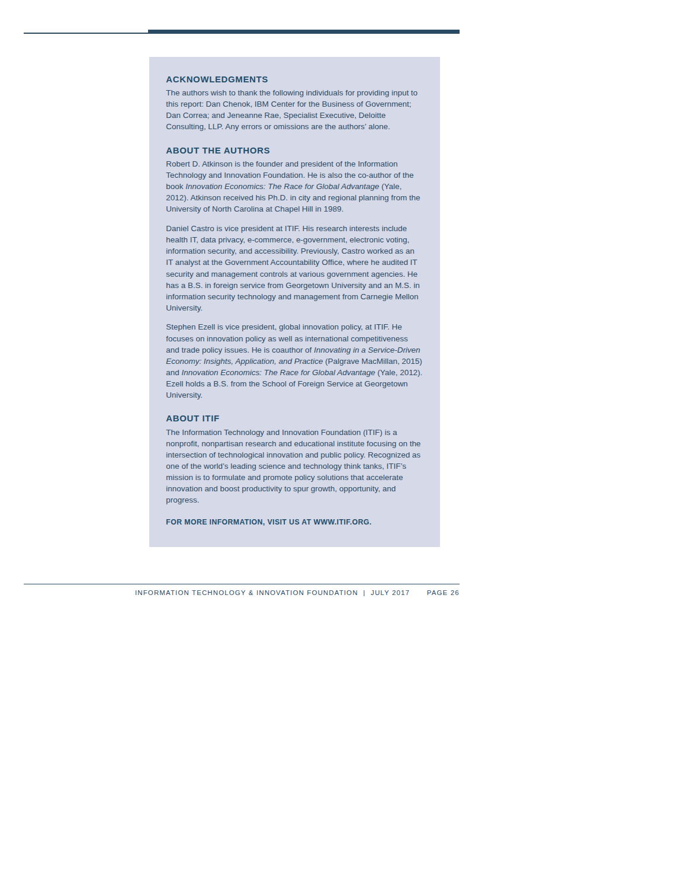Acknowledgments
The authors wish to thank the following individuals for providing input to this report: Dan Chenok, IBM Center for the Business of Government; Dan Correa; and Jeneanne Rae, Specialist Executive, Deloitte Consulting, LLP. Any errors or omissions are the authors’ alone.
About the Authors
Robert D. Atkinson is the founder and president of the Information Technology and Innovation Foundation. He is also the co-author of the book Innovation Economics: The Race for Global Advantage (Yale, 2012). Atkinson received his Ph.D. in city and regional planning from the University of North Carolina at Chapel Hill in 1989.
Daniel Castro is vice president at ITIF. His research interests include health IT, data privacy, e-commerce, e-government, electronic voting, information security, and accessibility. Previously, Castro worked as an IT analyst at the Government Accountability Office, where he audited IT security and management controls at various government agencies. He has a B.S. in foreign service from Georgetown University and an M.S. in information security technology and management from Carnegie Mellon University.
Stephen Ezell is vice president, global innovation policy, at ITIF. He focuses on innovation policy as well as international competitiveness and trade policy issues. He is coauthor of Innovating in a Service-Driven Economy: Insights, Application, and Practice (Palgrave MacMillan, 2015) and Innovation Economics: The Race for Global Advantage (Yale, 2012). Ezell holds a B.S. from the School of Foreign Service at Georgetown University.
About ITIF
The Information Technology and Innovation Foundation (ITIF) is a nonprofit, nonpartisan research and educational institute focusing on the intersection of technological innovation and public policy. Recognized as one of the world’s leading science and technology think tanks, ITIF’s mission is to formulate and promote policy solutions that accelerate innovation and boost productivity to spur growth, opportunity, and progress.
For more information, visit us at www.itif.org.
INFORMATION TECHNOLOGY & INNOVATION FOUNDATION | JULY 2017PAGE 26